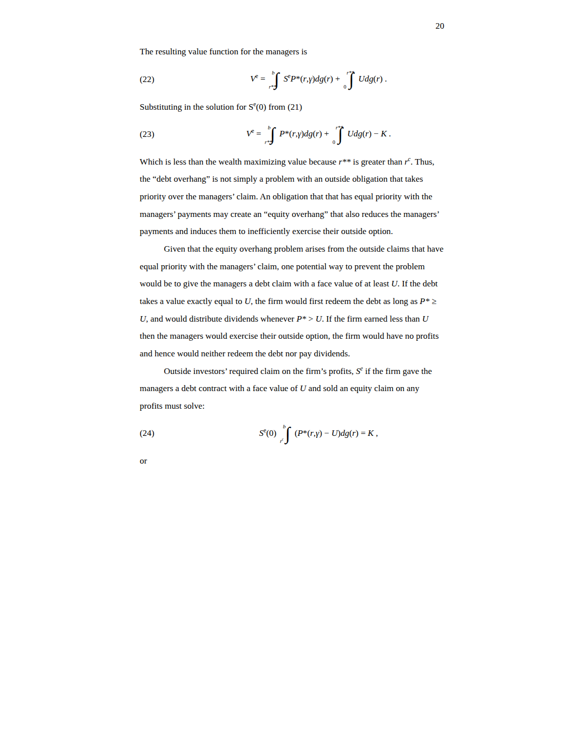20
The resulting value function for the managers is
(22)
Ve = b∫r** SeP*(r,γ)dg(r) + r**∫0 Udg(r) .
Substituting in the solution for Se(0) from (21)
(23)
Ve = b∫r** P*(r,γ)dg(r) + r**∫0 Udg(r) − K .
Which is less than the wealth maximizing value because r** is greater than rc. Thus, the “debt overhang” is not simply a problem with an outside obligation that takes priority over the managers’ claim. An obligation that that has equal priority with the managers’ payments may create an “equity overhang” that also reduces the managers’ payments and induces them to inefficiently exercise their outside option.
Given that the equity overhang problem arises from the outside claims that have equal priority with the managers’ claim, one potential way to prevent the problem would be to give the managers a debt claim with a face value of at least U. If the debt takes a value exactly equal to U, the firm would first redeem the debt as long as P* ≥ U, and would distribute dividends whenever P* > U. If the firm earned less than U then the managers would exercise their outside option, the firm would have no profits and hence would neither redeem the debt nor pay dividends.
Outside investors’ required claim on the firm’s profits, Se if the firm gave the managers a debt contract with a face value of U and sold an equity claim on any profits must solve:
(24)
Se(0) b∫rc (P*(r,γ) − U)dg(r) = K ,
or